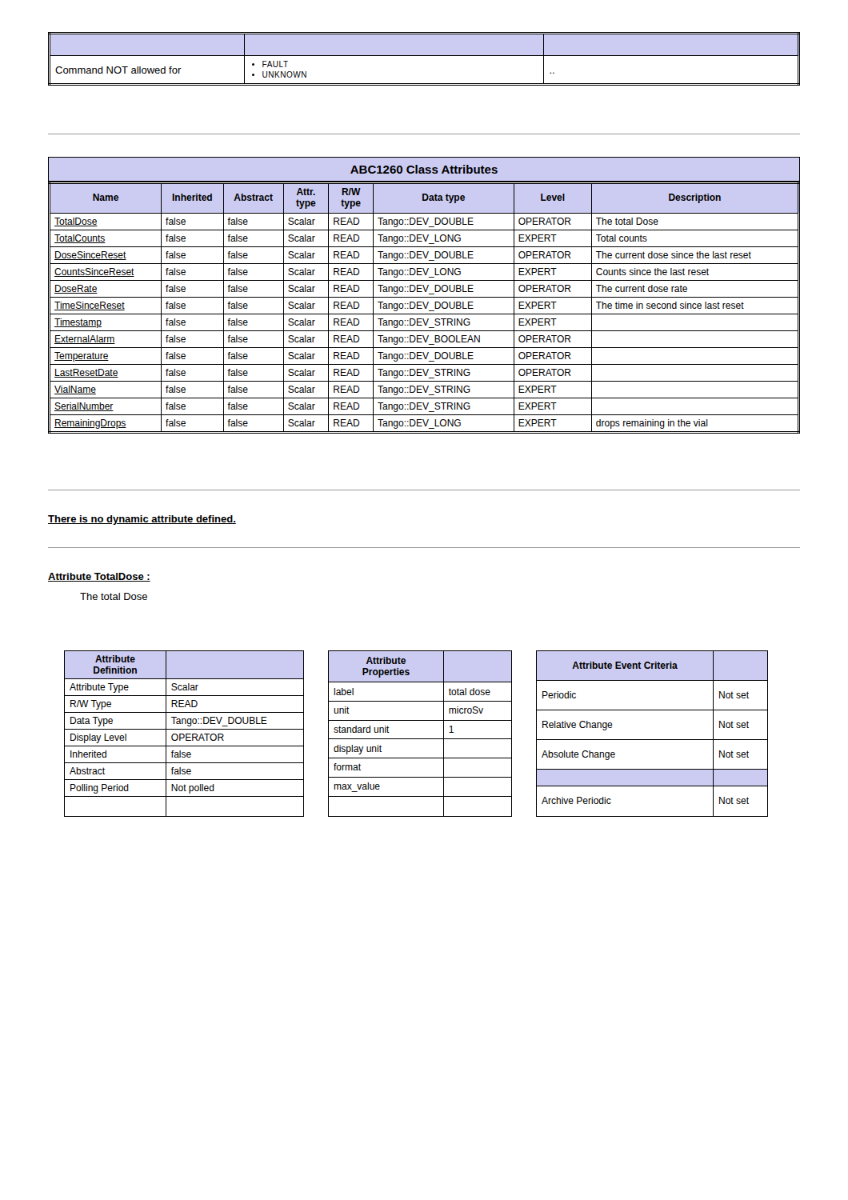| Command NOT allowed for | FAULT UNKNOWN | .. |
ABC1260 Class Attributes
| Name | Inherited | Abstract | Attr. type | R/W type | Data type | Level | Description |
| --- | --- | --- | --- | --- | --- | --- | --- |
| TotalDose | false | false | Scalar | READ | Tango::DEV_DOUBLE | OPERATOR | The total Dose |
| TotalCounts | false | false | Scalar | READ | Tango::DEV_LONG | EXPERT | Total counts |
| DoseSinceReset | false | false | Scalar | READ | Tango::DEV_DOUBLE | OPERATOR | The current dose since the last reset |
| CountsSinceReset | false | false | Scalar | READ | Tango::DEV_LONG | EXPERT | Counts since the last reset |
| DoseRate | false | false | Scalar | READ | Tango::DEV_DOUBLE | OPERATOR | The current dose rate |
| TimeSinceReset | false | false | Scalar | READ | Tango::DEV_DOUBLE | EXPERT | The time in second since last reset |
| Timestamp | false | false | Scalar | READ | Tango::DEV_STRING | EXPERT | |
| ExternalAlarm | false | false | Scalar | READ | Tango::DEV_BOOLEAN | OPERATOR | |
| Temperature | false | false | Scalar | READ | Tango::DEV_DOUBLE | OPERATOR | |
| LastResetDate | false | false | Scalar | READ | Tango::DEV_STRING | OPERATOR | |
| VialName | false | false | Scalar | READ | Tango::DEV_STRING | EXPERT | |
| SerialNumber | false | false | Scalar | READ | Tango::DEV_STRING | EXPERT | |
| RemainingDrops | false | false | Scalar | READ | Tango::DEV_LONG | EXPERT | drops remaining in the vial |
There is no dynamic attribute defined.
Attribute TotalDose :
The total Dose
| Attribute Definition | |
| --- | --- |
| Attribute Type | Scalar |
| R/W Type | READ |
| Data Type | Tango::DEV_DOUBLE |
| Display Level | OPERATOR |
| Inherited | false |
| Abstract | false |
| Polling Period | Not polled |
| Attribute Properties | |
| --- | --- |
| label | total dose |
| unit | microSv |
| standard unit | 1 |
| display unit | |
| format | |
| max_value | |
| Attribute Event Criteria | |
| --- | --- |
| Periodic | Not set |
| Relative Change | Not set |
| Absolute Change | Not set |
| Archive Periodic | Not set |